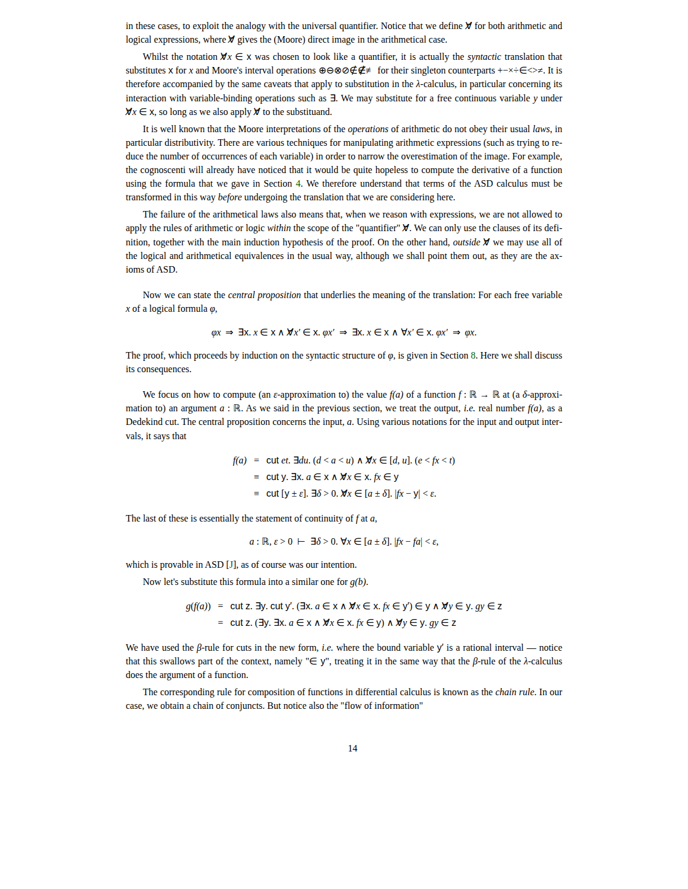in these cases, to exploit the analogy with the universal quantifier. Notice that we define ∀̸ for both arithmetic and logical expressions, where ∀̸ gives the (Moore) direct image in the arithmetical case.
Whilst the notation ∀̸x ∈ x was chosen to look like a quantifier, it is actually the syntactic translation that substitutes x for x and Moore's interval operations ⊕⊖⊗⊘∉∉̸≢ for their singleton counterparts +−×÷∈<>≠. It is therefore accompanied by the same caveats that apply to substitution in the λ-calculus, in particular concerning its interaction with variable-binding operations such as ∃. We may substitute for a free continuous variable y under ∀̸x ∈ x, so long as we also apply ∀̸ to the substituand.
It is well known that the Moore interpretations of the operations of arithmetic do not obey their usual laws, in particular distributivity. There are various techniques for manipulating arithmetic expressions (such as trying to reduce the number of occurrences of each variable) in order to narrow the overestimation of the image. For example, the cognoscenti will already have noticed that it would be quite hopeless to compute the derivative of a function using the formula that we gave in Section 4. We therefore understand that terms of the ASD calculus must be transformed in this way before undergoing the translation that we are considering here.
The failure of the arithmetical laws also means that, when we reason with expressions, we are not allowed to apply the rules of arithmetic or logic within the scope of the "quantifier" ∀̸. We can only use the clauses of its definition, together with the main induction hypothesis of the proof. On the other hand, outside ∀̸ we may use all of the logical and arithmetical equivalences in the usual way, although we shall point them out, as they are the axioms of ASD.
Now we can state the central proposition that underlies the meaning of the translation: For each free variable x of a logical formula φ,
φx ⇒ ∃x. x ∈ x ∧ ∀̸x′ ∈ x. φx′ ⇒ ∃x. x ∈ x ∧ ∀x′ ∈ x. φx′ ⇒ φx.
The proof, which proceeds by induction on the syntactic structure of φ, is given in Section 8. Here we shall discuss its consequences.
We focus on how to compute (an ε-approximation to) the value f(a) of a function f : ℝ → ℝ at (a δ-approximation to) an argument a : ℝ. As we said in the previous section, we treat the output, i.e. real number f(a), as a Dedekind cut. The central proposition concerns the input, a. Using various notations for the input and output intervals, it says that
| f(a) | = | cut et . ∃ du . ( d < a < u ) ∧ ∀̸ x ∈ [ d , u ]. ( e < fx < t ) |
| | ≡ | cut y . ∃ x . a ∈ x ∧ ∀̸ x ∈ x . fx ∈ y |
| | ≡ | cut [ y ± ε ]. ∃ δ > 0. ∀̸ x ∈ [ a ± δ ]. / fx − y / < ε . |
The last of these is essentially the statement of continuity of f at a,
a : ℝ, ε > 0 ⊢ ∃δ > 0. ∀x ∈ [a ± δ]. |fx − fa| < ε,
which is provable in ASD [J], as of course was our intention.
Now let's substitute this formula into a similar one for g(b).
| g ( f(a) ) | = | cut z . ∃ y . cut y′ . (∃ x . a ∈ x ∧ ∀̸ x ∈ x . fx ∈ y′ ) ∈ y ∧ ∀̸ y ∈ y . gy ∈ z |
| | = | cut z . (∃ y . ∃ x . a ∈ x ∧ ∀̸ x ∈ x . fx ∈ y ) ∧ ∀̸ y ∈ y . gy ∈ z |
We have used the β-rule for cuts in the new form, i.e. where the bound variable y′ is a rational interval — notice that this swallows part of the context, namely "∈ y", treating it in the same way that the β-rule of the λ-calculus does the argument of a function.
The corresponding rule for composition of functions in differential calculus is known as the chain rule. In our case, we obtain a chain of conjuncts. But notice also the "flow of information"
14